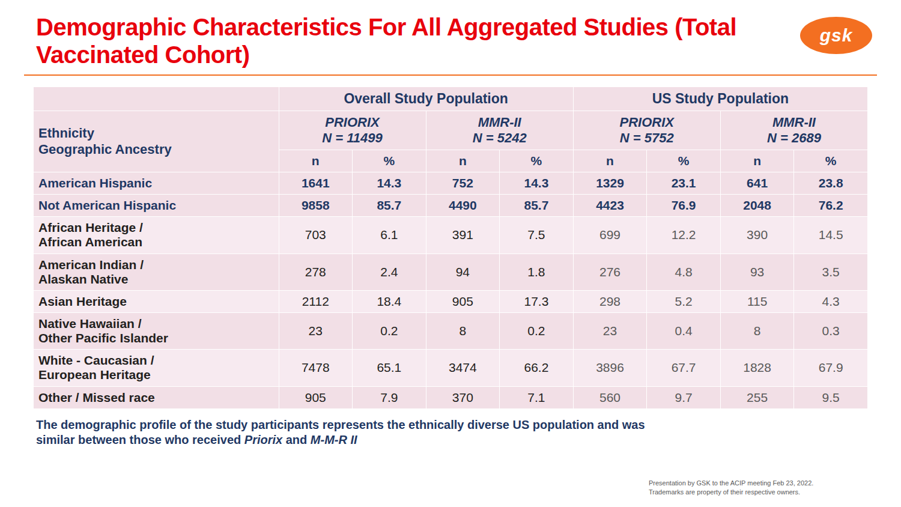gsk
Demographic Characteristics For All Aggregated Studies (Total Vaccinated Cohort)
| | Overall Study Population | US Study Population |
| --- | --- | --- |
| Ethnicity Geographic Ancestry | PRIORIX N = 11499 | MMR-II N = 5242 | PRIORIX N = 5752 | MMR-II N = 2689 |
| n | % | n | % | n | % | n | % |
| American Hispanic | 1641 | 14.3 | 752 | 14.3 | 1329 | 23.1 | 641 | 23.8 |
| Not American Hispanic | 9858 | 85.7 | 4490 | 85.7 | 4423 | 76.9 | 2048 | 76.2 |
| African Heritage / African American | 703 | 6.1 | 391 | 7.5 | 699 | 12.2 | 390 | 14.5 |
| American Indian / Alaskan Native | 278 | 2.4 | 94 | 1.8 | 276 | 4.8 | 93 | 3.5 |
| Asian Heritage | 2112 | 18.4 | 905 | 17.3 | 298 | 5.2 | 115 | 4.3 |
| Native Hawaiian / Other Pacific Islander | 23 | 0.2 | 8 | 0.2 | 23 | 0.4 | 8 | 0.3 |
| White - Caucasian / European Heritage | 7478 | 65.1 | 3474 | 66.2 | 3896 | 67.7 | 1828 | 67.9 |
| Other / Missed race | 905 | 7.9 | 370 | 7.1 | 560 | 9.7 | 255 | 9.5 |
The demographic profile of the study participants represents the ethnically diverse US population and was similar between those who received Priorix and M-M-R II
Presentation by GSK to the ACIP meeting Feb 23, 2022.
Trademarks are property of their respective owners.